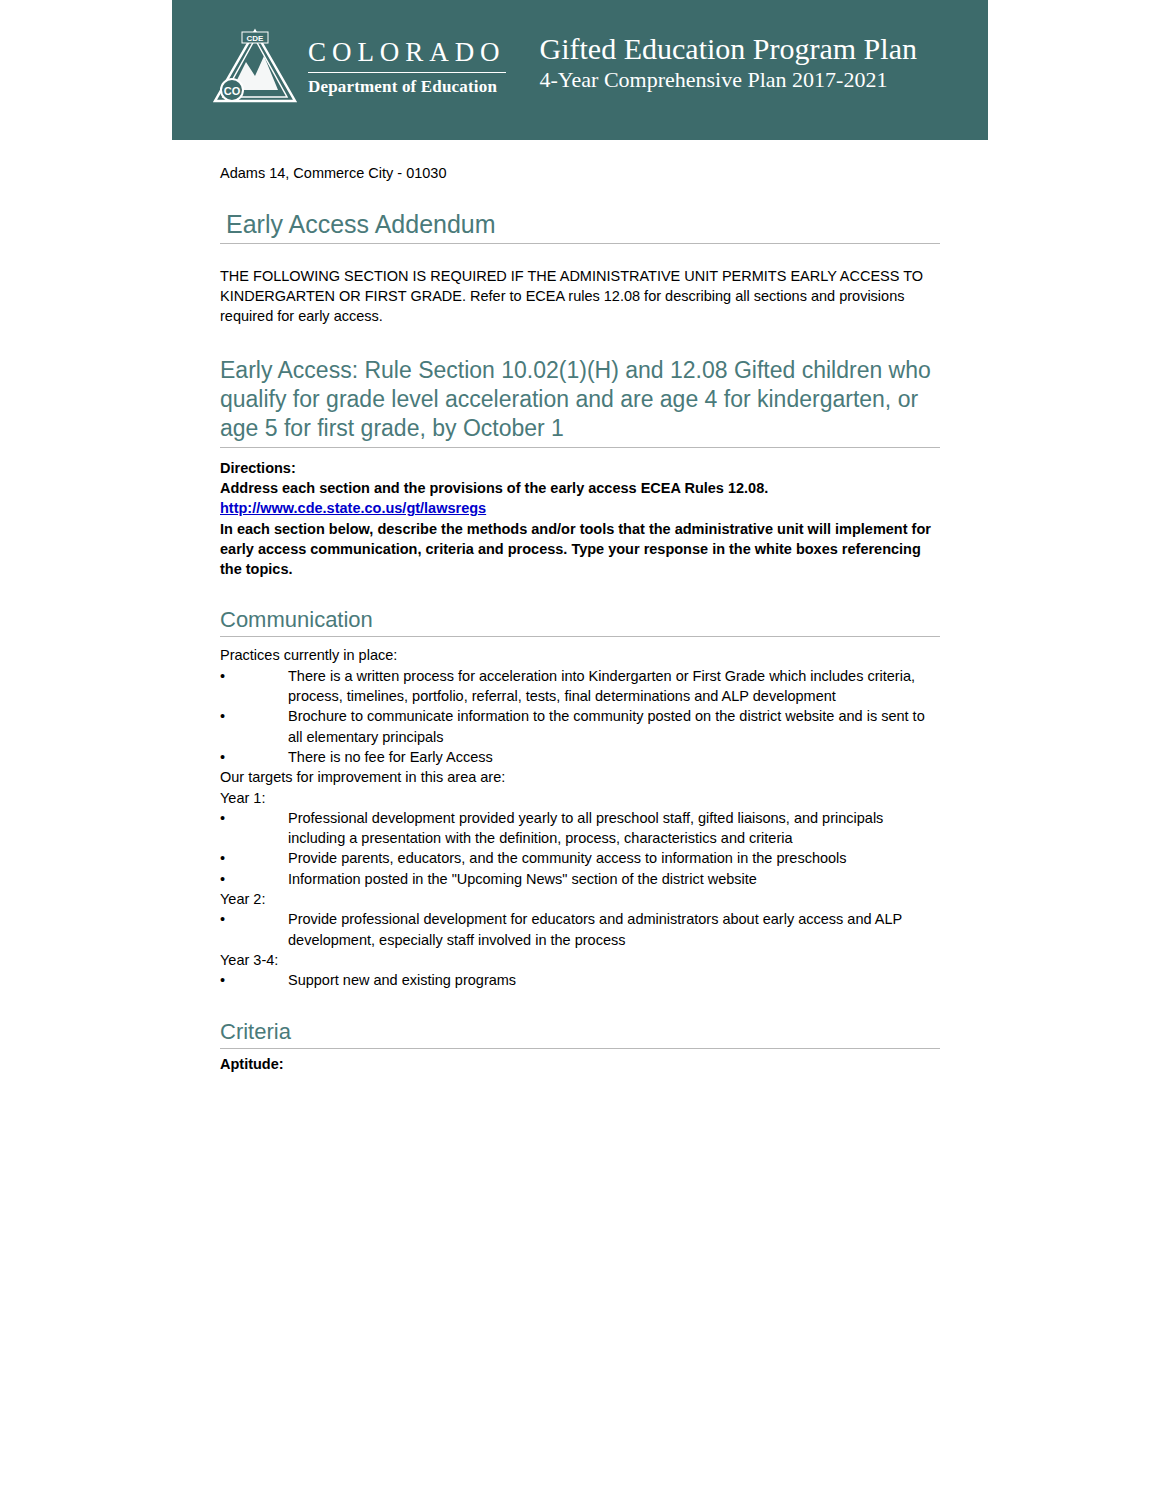CO CDE
COLORADO
Department of Education
Gifted Education Program Plan
4-Year Comprehensive Plan 2017-2021
Adams 14, Commerce City - 01030
Early Access Addendum
THE FOLLOWING SECTION IS REQUIRED IF THE ADMINISTRATIVE UNIT PERMITS EARLY ACCESS TO KINDERGARTEN OR FIRST GRADE. Refer to ECEA rules 12.08 for describing all sections and provisions required for early access.
Early Access: Rule Section 10.02(1)(H) and 12.08 Gifted children who qualify for grade level acceleration and are age 4 for kindergarten, or age 5 for first grade, by October 1
Directions:
Address each section and the provisions of the early access ECEA Rules 12.08.
http://www.cde.state.co.us/gt/lawsregs
In each section below, describe the methods and/or tools that the administrative unit will implement for early access communication, criteria and process. Type your response in the white boxes referencing the topics.
Communication
Practices currently in place:
There is a written process for acceleration into Kindergarten or First Grade which includes criteria, process, timelines, portfolio, referral, tests, final determinations and ALP development
Brochure to communicate information to the community posted on the district website and is sent to all elementary principals
There is no fee for Early Access
Our targets for improvement in this area are:
Year 1:
Professional development provided yearly to all preschool staff, gifted liaisons, and principals including a presentation with the definition, process, characteristics and criteria
Provide parents, educators, and the community access to information in the preschools
Information posted in the "Upcoming News" section of the district website
Year 2:
Provide professional development for educators and administrators about early access and ALP development, especially staff involved in the process
Year 3-4:
Support new and existing programs
Criteria
Aptitude: